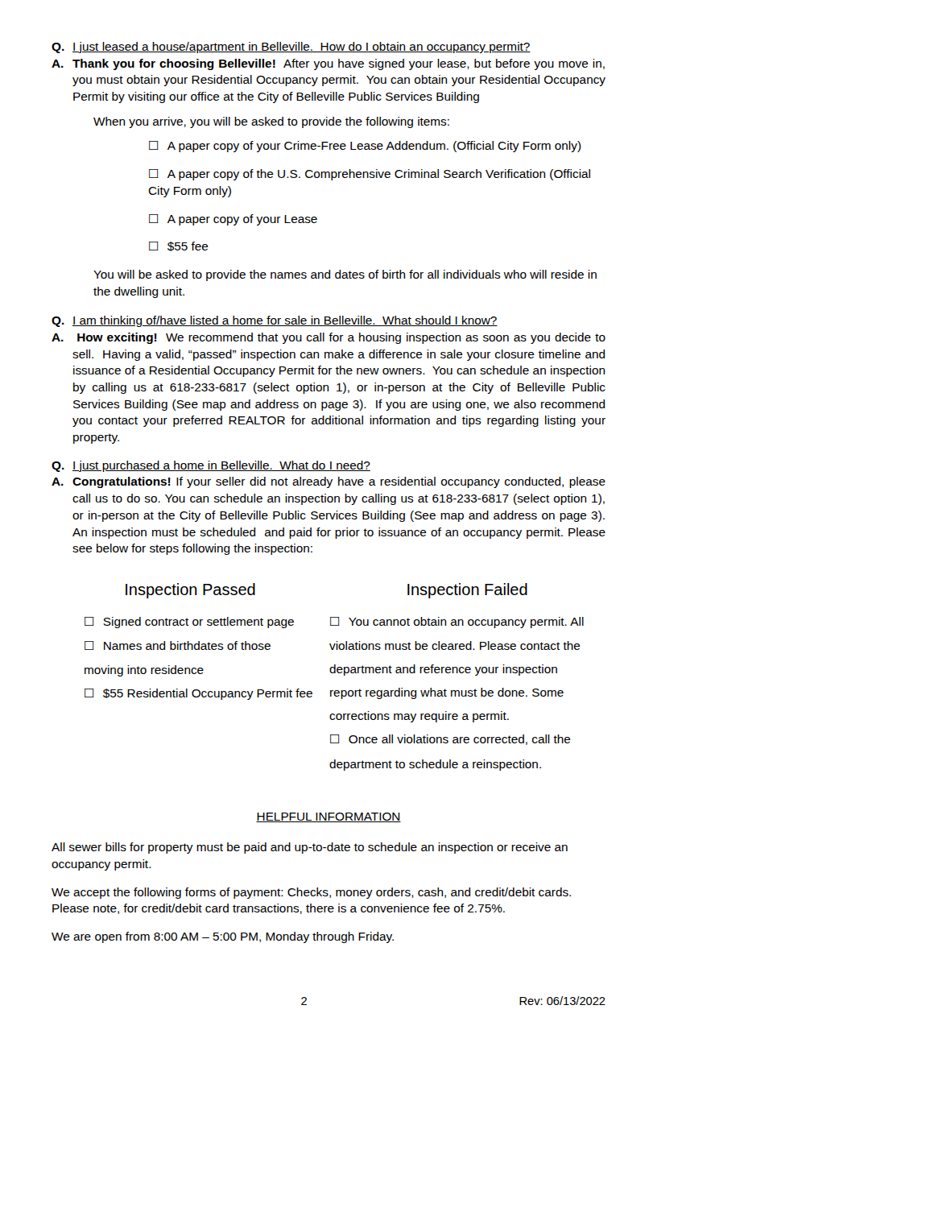Q.
I just leased a house/apartment in Belleville. How do I obtain an occupancy permit?
A.
Thank you for choosing Belleville! After you have signed your lease, but before you move in, you must obtain your Residential Occupancy permit. You can obtain your Residential Occupancy Permit by visiting our office at the City of Belleville Public Services Building
When you arrive, you will be asked to provide the following items:
☐A paper copy of your Crime-Free Lease Addendum. (Official City Form only)
☐A paper copy of the U.S. Comprehensive Criminal Search Verification (Official City Form only)
☐A paper copy of your Lease
☐$55 fee
You will be asked to provide the names and dates of birth for all individuals who will reside in the dwelling unit.
Q.
I am thinking of/have listed a home for sale in Belleville. What should I know?
A.
How exciting! We recommend that you call for a housing inspection as soon as you decide to sell. Having a valid, “passed” inspection can make a difference in sale your closure timeline and issuance of a Residential Occupancy Permit for the new owners. You can schedule an inspection by calling us at 618-233-6817 (select option 1), or in-person at the City of Belleville Public Services Building (See map and address on page 3). If you are using one, we also recommend you contact your preferred REALTOR for additional information and tips regarding listing your property.
Q.
I just purchased a home in Belleville. What do I need?
A.
Congratulations! If your seller did not already have a residential occupancy conducted, please call us to do so. You can schedule an inspection by calling us at 618-233-6817 (select option 1), or in-person at the City of Belleville Public Services Building (See map and address on page 3). An inspection must be scheduled and paid for prior to issuance of an occupancy permit. Please see below for steps following the inspection:
| Inspection Passed | Inspection Failed |
| --- | --- |
| ☐ Signed contract or settlement page ☐ Names and birthdates of those moving into residence ☐ $55 Residential Occupancy Permit fee | ☐ You cannot obtain an occupancy permit. All violations must be cleared. Please contact the department and reference your inspection report regarding what must be done. Some corrections may require a permit. ☐ Once all violations are corrected, call the department to schedule a reinspection. |
HELPFUL INFORMATION
All sewer bills for property must be paid and up-to-date to schedule an inspection or receive an occupancy permit.
We accept the following forms of payment: Checks, money orders, cash, and credit/debit cards. Please note, for credit/debit card transactions, there is a convenience fee of 2.75%.
We are open from 8:00 AM – 5:00 PM, Monday through Friday.
2 Rev: 06/13/2022